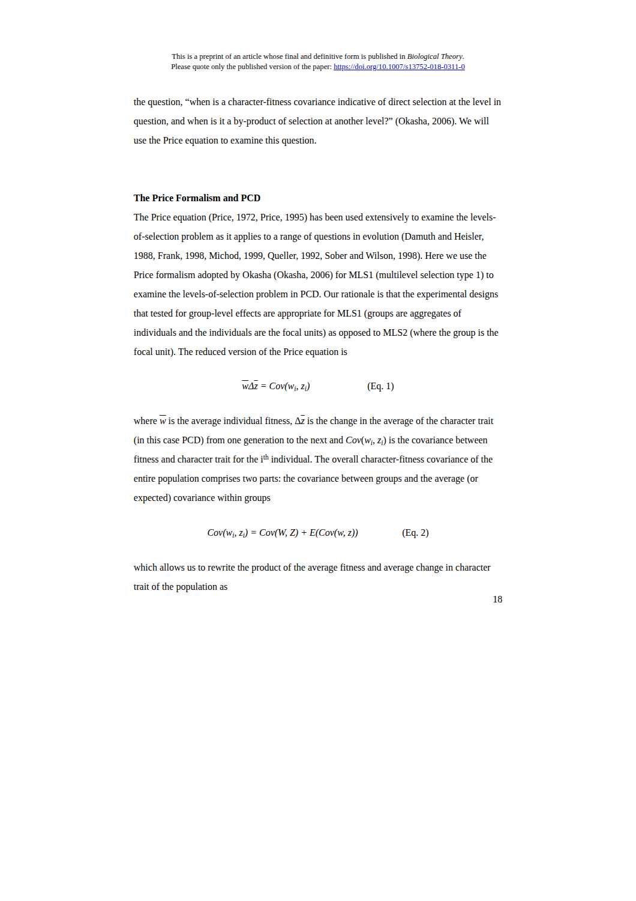This is a preprint of an article whose final and definitive form is published in Biological Theory.
Please quote only the published version of the paper: https://doi.org/10.1007/s13752-018-0311-0
the question, “when is a character-fitness covariance indicative of direct selection at the level in question, and when is it a by-product of selection at another level?” (Okasha, 2006). We will use the Price equation to examine this question.
The Price Formalism and PCD
The Price equation (Price, 1972, Price, 1995) has been used extensively to examine the levels-of-selection problem as it applies to a range of questions in evolution (Damuth and Heisler, 1988, Frank, 1998, Michod, 1999, Queller, 1992, Sober and Wilson, 1998). Here we use the Price formalism adopted by Okasha (Okasha, 2006) for MLS1 (multilevel selection type 1) to examine the levels-of-selection problem in PCD. Our rationale is that the experimental designs that tested for group-level effects are appropriate for MLS1 (groups are aggregates of individuals and the individuals are the focal units) as opposed to MLS2 (where the group is the focal unit). The reduced version of the Price equation is
w Δz = Cov(wi, zi) (Eq. 1)
where w is the average individual fitness, Δz is the change in the average of the character trait (in this case PCD) from one generation to the next and Cov(wi, zi) is the covariance between fitness and character trait for the ith individual. The overall character-fitness covariance of the entire population comprises two parts: the covariance between groups and the average (or expected) covariance within groups
Cov(wi, zi) = Cov(W, Z) + E(Cov(w, z)) (Eq. 2)
which allows us to rewrite the product of the average fitness and average change in character trait of the population as
18